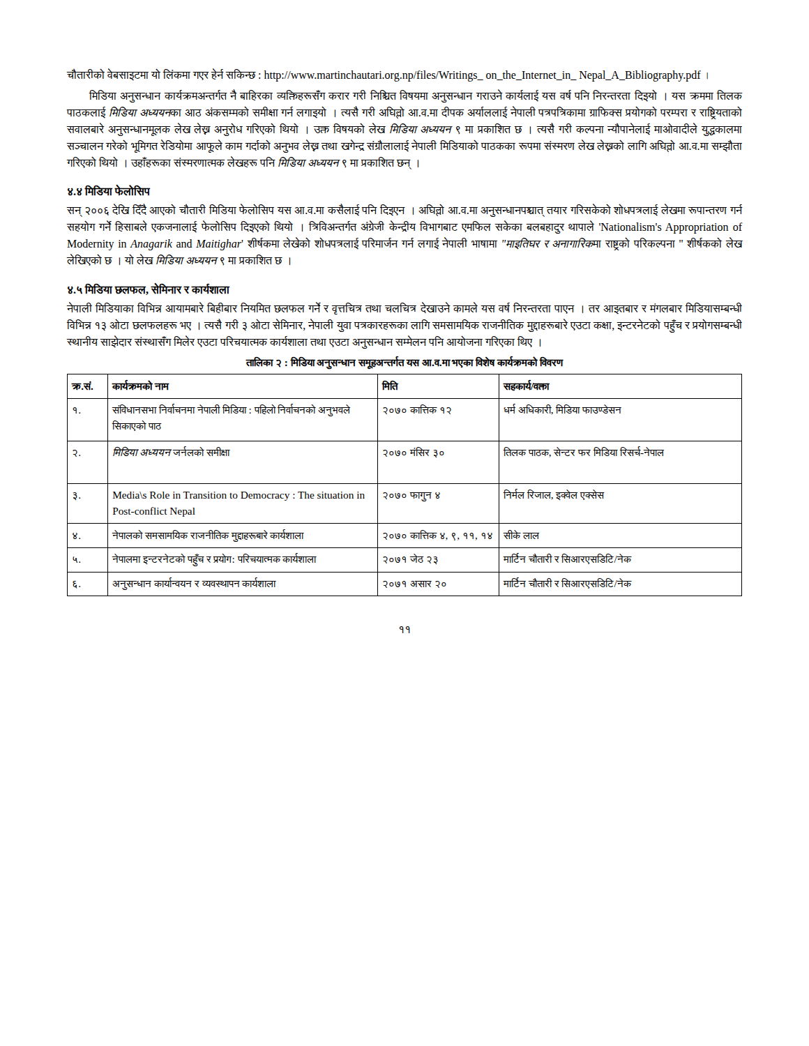चौतारीको वेबसाइटमा यो लिंकमा गएर हेर्न सकिन्छ : http://www.martinchautari.org.np/files/Writings_ on_the_Internet_in_ Nepal_A_Bibliography.pdf ।
मिडिया अनुसन्धान कार्यक्रमअन्तर्गत नै बाहिरका व्यक्तिहरूसँग करार गरी निश्चित विषयमा अनुसन्धान गराउने कार्यलाई यस वर्ष पनि निरन्तरता दिइयो । यस क्रममा तिलक पाठकलाई मिडिया अध्ययनका आठ अंकसम्मको समीक्षा गर्न लगाइयो । त्यसै गरी अघिल्लो आ.व.मा दीपक अर्याललाई नेपाली पत्रपत्रिकामा ग्राफिक्स प्रयोगको परम्परा र राष्ट्रियताको सवालबारे अनुसन्धानमूलक लेख लेख्न अनुरोध गरिएको थियो । उक्त विषयको लेख मिडिया अध्ययन ९ मा प्रकाशित छ । त्यसै गरी कल्पना न्यौपानेलाई माओवादीले युद्धकालमा सञ्चालन गरेको भूमिगत रेडियोमा आफूले काम गर्दाको अनुभव लेख्न तथा खगेन्द्र संग्रौलालाई नेपाली मिडियाको पाठकका रूपमा संस्मरण लेख लेख्नको लागि अघिल्लो आ.व.मा सम्झौता गरिएको थियो । उहाँहरूका संस्मरणात्मक लेखहरू पनि मिडिया अध्ययन ९ मा प्रकाशित छन् ।
४.४ मिडिया फेलोसिप
सन् २००६ देखि दिँदै आएको चौतारी मिडिया फेलोसिप यस आ.व.मा कसैलाई पनि दिइएन । अघिल्लो आ.व.मा अनुसन्धानपश्चात् तयार गरिसकेको शोधपत्रलाई लेखमा रूपान्तरण गर्न सहयोग गर्ने हिसाबले एकजनालाई फेलोसिप दिइएको थियो । त्रिविअन्तर्गत अंग्रेजी केन्द्रीय विभागबाट एमफिल सकेका बलबहादुर थापाले 'Nationalism's Appropriation of Modernity in Anagarik and Maitighar' शीर्षकमा लेखेको शोधपत्रलाई परिमार्जन गर्न लगाई नेपाली भाषामा "माइतिघर र अनागारिकमा राष्ट्रको परिकल्पना " शीर्षकको लेख लेखिएको छ । यो लेख मिडिया अध्ययन ९ मा प्रकाशित छ ।
४.५ मिडिया छलफल, सेमिनार र कार्यशाला
नेपाली मिडियाका विभिन्न आयामबारे बिहीबार नियमित छलफल गर्ने र वृत्तचित्र तथा चलचित्र देखाउने कामले यस वर्ष निरन्तरता पाएन । तर आइतबार र मंगलबार मिडियासम्बन्धी विभिन्न १३ ओटा छलफलहरू भए । त्यसै गरी ३ ओटा सेमिनार, नेपाली युवा पत्रकारहरूका लागि समसामयिक राजनीतिक मुद्दाहरूबारे एउटा कक्षा, इन्टरनेटको पहुँच र प्रयोगसम्बन्धी स्थानीय साझेदार संस्थासँग मिलेर एउटा परिचयात्मक कार्यशाला तथा एउटा अनुसन्धान सम्मेलन पनि आयोजना गरिएका थिए ।
तालिका २ : मिडिया अनुसन्धान समूहअन्तर्गत यस आ.व.मा भएका विशेष कार्यक्रमको विवरण
| क्र.सं. | कार्यक्रमको नाम | मिति | सहकार्य/वक्ता |
| --- | --- | --- | --- |
| १. | संविधानसभा निर्वाचनमा नेपाली मिडिया : पहिलो निर्वाचनको अनुभवले सिकाएको पाठ | २०७० कात्तिक १२ | धर्म अधिकारी, मिडिया फाउण्डेसन |
| २. | मिडिया अध्ययन जर्नलको समीक्षा | २०७० मंसिर ३० | तिलक पाठक, सेन्टर फर मिडिया रिसर्च-नेपाल |
| ३. | Media\s Role in Transition to Democracy : The situation in Post-conflict Nepal | २०७० फागुन ४ | निर्मल रिजाल, इक्वेल एक्सेस |
| ४. | नेपालको समसामयिक राजनीतिक मुद्दाहरूबारे कार्यशाला | २०७० कात्तिक ४, ९, ११, १४ | सीके लाल |
| ५. | नेपालमा इन्टरनेटको पहुँच र प्रयोग: परिचयात्मक कार्यशाला | २०७१ जेठ २३ | मार्टिन चौतारी र सिआरएसडिटि/नेक |
| ६. | अनुसन्धान कार्यान्वयन र व्यवस्थापन कार्यशाला | २०७१ असार २० | मार्टिन चौतारी र सिआरएसडिटि/नेक |
११